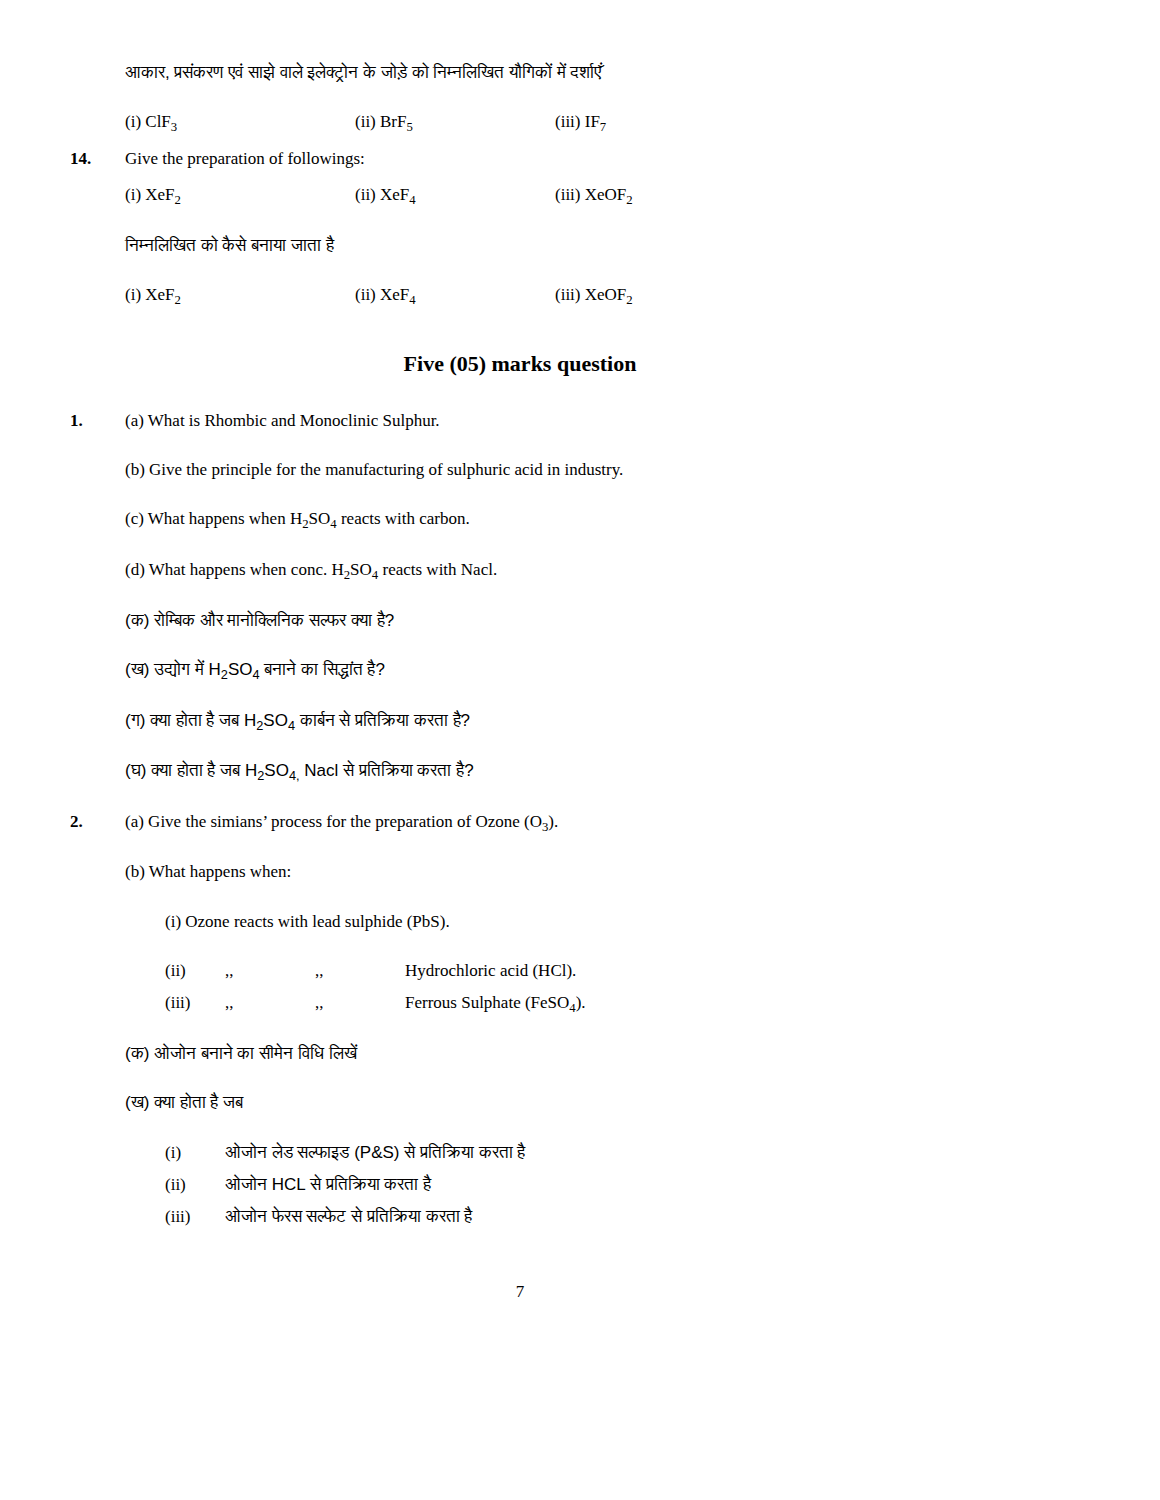आकार, प्रसंकरण एवं साझे वाले इलेक्ट्रोन के जोड़े को निम्नलिखित यौगिकों में दर्शाएँ
(i) ClF3 (ii) BrF5 (iii) IF7
14.
Give the preparation of followings:
(i) XeF2 (ii) XeF4 (iii) XeOF2
निम्नलिखित को कैसे बनाया जाता है
(i) XeF2 (ii) XeF4 (iii) XeOF2
Five (05) marks question
1.
(a) What is Rhombic and Monoclinic Sulphur.
(b) Give the principle for the manufacturing of sulphuric acid in industry.
(c) What happens when H2SO4 reacts with carbon.
(d) What happens when conc. H2SO4 reacts with Nacl.
(क) रोम्बिक और मानोक्लिनिक सल्फर क्या है?
(ख) उद्योग में H2SO4 बनाने का सिद्धांत है?
(ग) क्या होता है जब H2SO4 कार्बन से प्रतिक्रिया करता है?
(घ) क्या होता है जब H2SO4, Nacl से प्रतिक्रिया करता है?
2.
(a) Give the simians’ process for the preparation of Ozone (O3).
(b) What happens when:
(i) Ozone reacts with lead sulphide (PbS).
(ii) ,, ,, Hydrochloric acid (HCl).
(iii) ,, ,, Ferrous Sulphate (FeSO4).
(क) ओजोन बनाने का सीमेन विधि लिखें
(ख) क्या होता है जब
(i) ओजोन लेड सल्फाइड (P&S) से प्रतिक्रिया करता है
(ii) ओजोन HCL से प्रतिक्रिया करता है
(iii) ओजोन फेरस सल्फेट से प्रतिक्रिया करता है
7